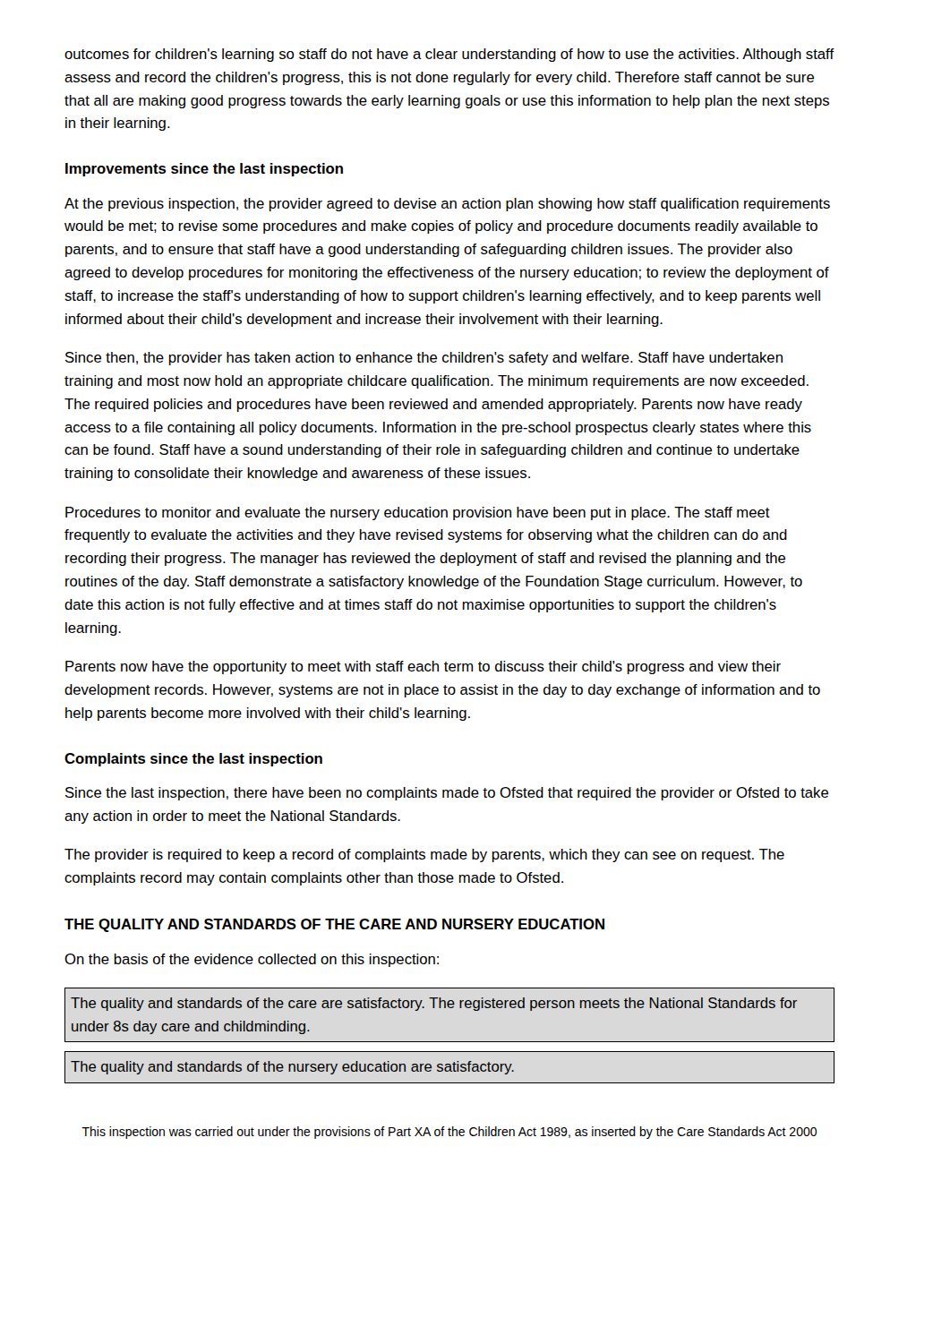outcomes for children's learning so staff do not have a clear understanding of how to use the activities. Although staff assess and record the children's progress, this is not done regularly for every child. Therefore staff cannot be sure that all are making good progress towards the early learning goals or use this information to help plan the next steps in their learning.
Improvements since the last inspection
At the previous inspection, the provider agreed to devise an action plan showing how staff qualification requirements would be met; to revise some procedures and make copies of policy and procedure documents readily available to parents, and to ensure that staff have a good understanding of safeguarding children issues. The provider also agreed to develop procedures for monitoring the effectiveness of the nursery education; to review the deployment of staff, to increase the staff's understanding of how to support children's learning effectively, and to keep parents well informed about their child's development and increase their involvement with their learning.
Since then, the provider has taken action to enhance the children's safety and welfare. Staff have undertaken training and most now hold an appropriate childcare qualification. The minimum requirements are now exceeded. The required policies and procedures have been reviewed and amended appropriately. Parents now have ready access to a file containing all policy documents. Information in the pre-school prospectus clearly states where this can be found. Staff have a sound understanding of their role in safeguarding children and continue to undertake training to consolidate their knowledge and awareness of these issues.
Procedures to monitor and evaluate the nursery education provision have been put in place. The staff meet frequently to evaluate the activities and they have revised systems for observing what the children can do and recording their progress. The manager has reviewed the deployment of staff and revised the planning and the routines of the day. Staff demonstrate a satisfactory knowledge of the Foundation Stage curriculum. However, to date this action is not fully effective and at times staff do not maximise opportunities to support the children's learning.
Parents now have the opportunity to meet with staff each term to discuss their child's progress and view their development records. However, systems are not in place to assist in the day to day exchange of information and to help parents become more involved with their child's learning.
Complaints since the last inspection
Since the last inspection, there have been no complaints made to Ofsted that required the provider or Ofsted to take any action in order to meet the National Standards.
The provider is required to keep a record of complaints made by parents, which they can see on request. The complaints record may contain complaints other than those made to Ofsted.
THE QUALITY AND STANDARDS OF THE CARE AND NURSERY EDUCATION
On the basis of the evidence collected on this inspection:
The quality and standards of the care are satisfactory. The registered person meets the National Standards for under 8s day care and childminding.
The quality and standards of the nursery education are satisfactory.
This inspection was carried out under the provisions of Part XA of the Children Act 1989, as inserted by the Care Standards Act 2000